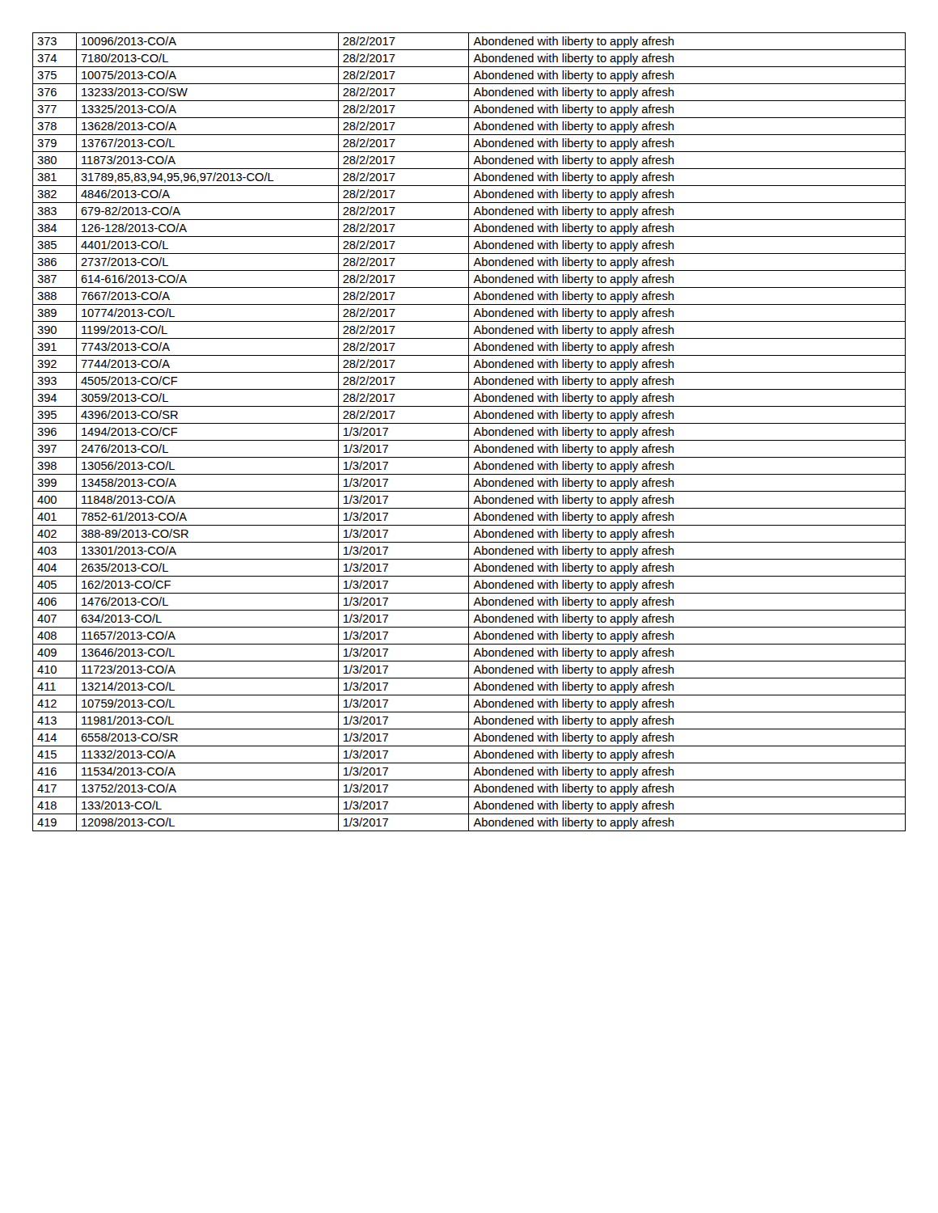| 373 | 10096/2013-CO/A | 28/2/2017 | Abondened with liberty to apply afresh |
| 374 | 7180/2013-CO/L | 28/2/2017 | Abondened with liberty to apply afresh |
| 375 | 10075/2013-CO/A | 28/2/2017 | Abondened with liberty to apply afresh |
| 376 | 13233/2013-CO/SW | 28/2/2017 | Abondened with liberty to apply afresh |
| 377 | 13325/2013-CO/A | 28/2/2017 | Abondened with liberty to apply afresh |
| 378 | 13628/2013-CO/A | 28/2/2017 | Abondened with liberty to apply afresh |
| 379 | 13767/2013-CO/L | 28/2/2017 | Abondened with liberty to apply afresh |
| 380 | 11873/2013-CO/A | 28/2/2017 | Abondened with liberty to apply afresh |
| 381 | 31789,85,83,94,95,96,97/2013-CO/L | 28/2/2017 | Abondened with liberty to apply afresh |
| 382 | 4846/2013-CO/A | 28/2/2017 | Abondened with liberty to apply afresh |
| 383 | 679-82/2013-CO/A | 28/2/2017 | Abondened with liberty to apply afresh |
| 384 | 126-128/2013-CO/A | 28/2/2017 | Abondened with liberty to apply afresh |
| 385 | 4401/2013-CO/L | 28/2/2017 | Abondened with liberty to apply afresh |
| 386 | 2737/2013-CO/L | 28/2/2017 | Abondened with liberty to apply afresh |
| 387 | 614-616/2013-CO/A | 28/2/2017 | Abondened with liberty to apply afresh |
| 388 | 7667/2013-CO/A | 28/2/2017 | Abondened with liberty to apply afresh |
| 389 | 10774/2013-CO/L | 28/2/2017 | Abondened with liberty to apply afresh |
| 390 | 1199/2013-CO/L | 28/2/2017 | Abondened with liberty to apply afresh |
| 391 | 7743/2013-CO/A | 28/2/2017 | Abondened with liberty to apply afresh |
| 392 | 7744/2013-CO/A | 28/2/2017 | Abondened with liberty to apply afresh |
| 393 | 4505/2013-CO/CF | 28/2/2017 | Abondened with liberty to apply afresh |
| 394 | 3059/2013-CO/L | 28/2/2017 | Abondened with liberty to apply afresh |
| 395 | 4396/2013-CO/SR | 28/2/2017 | Abondened with liberty to apply afresh |
| 396 | 1494/2013-CO/CF | 1/3/2017 | Abondened with liberty to apply afresh |
| 397 | 2476/2013-CO/L | 1/3/2017 | Abondened with liberty to apply afresh |
| 398 | 13056/2013-CO/L | 1/3/2017 | Abondened with liberty to apply afresh |
| 399 | 13458/2013-CO/A | 1/3/2017 | Abondened with liberty to apply afresh |
| 400 | 11848/2013-CO/A | 1/3/2017 | Abondened with liberty to apply afresh |
| 401 | 7852-61/2013-CO/A | 1/3/2017 | Abondened with liberty to apply afresh |
| 402 | 388-89/2013-CO/SR | 1/3/2017 | Abondened with liberty to apply afresh |
| 403 | 13301/2013-CO/A | 1/3/2017 | Abondened with liberty to apply afresh |
| 404 | 2635/2013-CO/L | 1/3/2017 | Abondened with liberty to apply afresh |
| 405 | 162/2013-CO/CF | 1/3/2017 | Abondened with liberty to apply afresh |
| 406 | 1476/2013-CO/L | 1/3/2017 | Abondened with liberty to apply afresh |
| 407 | 634/2013-CO/L | 1/3/2017 | Abondened with liberty to apply afresh |
| 408 | 11657/2013-CO/A | 1/3/2017 | Abondened with liberty to apply afresh |
| 409 | 13646/2013-CO/L | 1/3/2017 | Abondened with liberty to apply afresh |
| 410 | 11723/2013-CO/A | 1/3/2017 | Abondened with liberty to apply afresh |
| 411 | 13214/2013-CO/L | 1/3/2017 | Abondened with liberty to apply afresh |
| 412 | 10759/2013-CO/L | 1/3/2017 | Abondened with liberty to apply afresh |
| 413 | 11981/2013-CO/L | 1/3/2017 | Abondened with liberty to apply afresh |
| 414 | 6558/2013-CO/SR | 1/3/2017 | Abondened with liberty to apply afresh |
| 415 | 11332/2013-CO/A | 1/3/2017 | Abondened with liberty to apply afresh |
| 416 | 11534/2013-CO/A | 1/3/2017 | Abondened with liberty to apply afresh |
| 417 | 13752/2013-CO/A | 1/3/2017 | Abondened with liberty to apply afresh |
| 418 | 133/2013-CO/L | 1/3/2017 | Abondened with liberty to apply afresh |
| 419 | 12098/2013-CO/L | 1/3/2017 | Abondened with liberty to apply afresh |